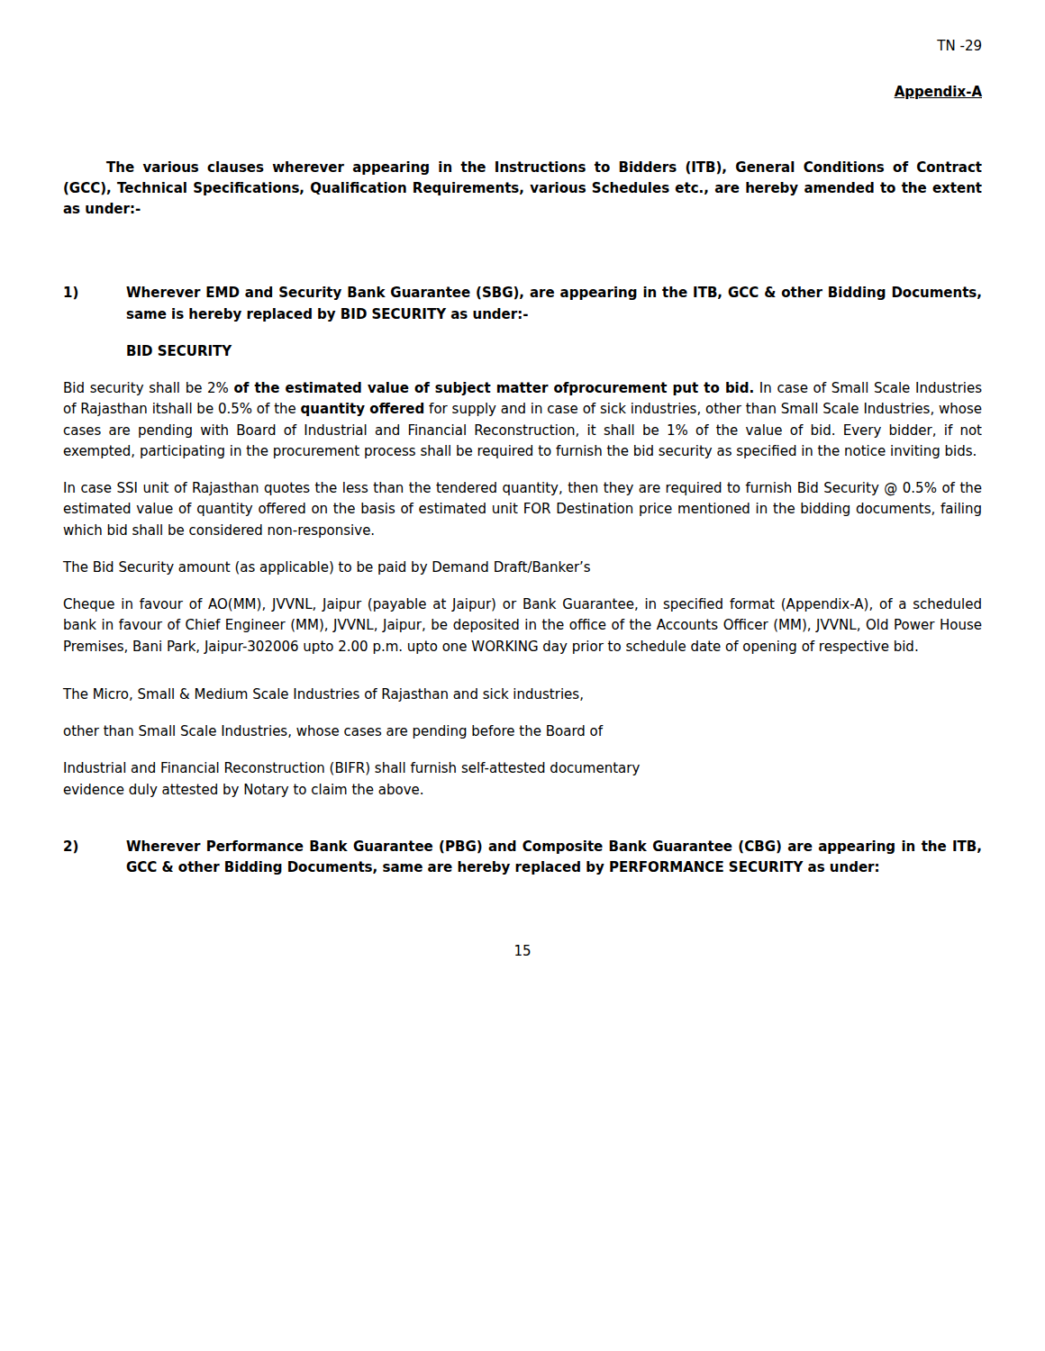TN -29
Appendix-A
The various clauses wherever appearing in the Instructions to Bidders (ITB), General Conditions of Contract (GCC), Technical Specifications, Qualification Requirements, various Schedules etc., are hereby amended to the extent as under:-
1)
Wherever EMD and Security Bank Guarantee (SBG), are appearing in the ITB, GCC & other Bidding Documents, same is hereby replaced by BID SECURITY as under:-
BID SECURITY
Bid security shall be 2% of the estimated value of subject matter ofprocurement put to bid. In case of Small Scale Industries of Rajasthan itshall be 0.5% of the quantity offered for supply and in case of sick industries, other than Small Scale Industries, whose cases are pending with Board of Industrial and Financial Reconstruction, it shall be 1% of the value of bid. Every bidder, if not exempted, participating in the procurement process shall be required to furnish the bid security as specified in the notice inviting bids.
In case SSI unit of Rajasthan quotes the less than the tendered quantity, then they are required to furnish Bid Security @ 0.5% of the estimated value of quantity offered on the basis of estimated unit FOR Destination price mentioned in the bidding documents, failing which bid shall be considered non-responsive.
The Bid Security amount (as applicable) to be paid by Demand Draft/Banker’s
Cheque in favour of AO(MM), JVVNL, Jaipur (payable at Jaipur) or Bank Guarantee, in specified format (Appendix-A), of a scheduled bank in favour of Chief Engineer (MM), JVVNL, Jaipur, be deposited in the office of the Accounts Officer (MM), JVVNL, Old Power House Premises, Bani Park, Jaipur-302006 upto 2.00 p.m. upto one WORKING day prior to schedule date of opening of respective bid.
The Micro, Small & Medium Scale Industries of Rajasthan and sick industries,
other than Small Scale Industries, whose cases are pending before the Board of
Industrial and Financial Reconstruction (BIFR) shall furnish self-attested documentary
evidence duly attested by Notary to claim the above.
2)
Wherever Performance Bank Guarantee (PBG) and Composite Bank Guarantee (CBG) are appearing in the ITB, GCC & other Bidding Documents, same are hereby replaced by PERFORMANCE SECURITY as under:
15